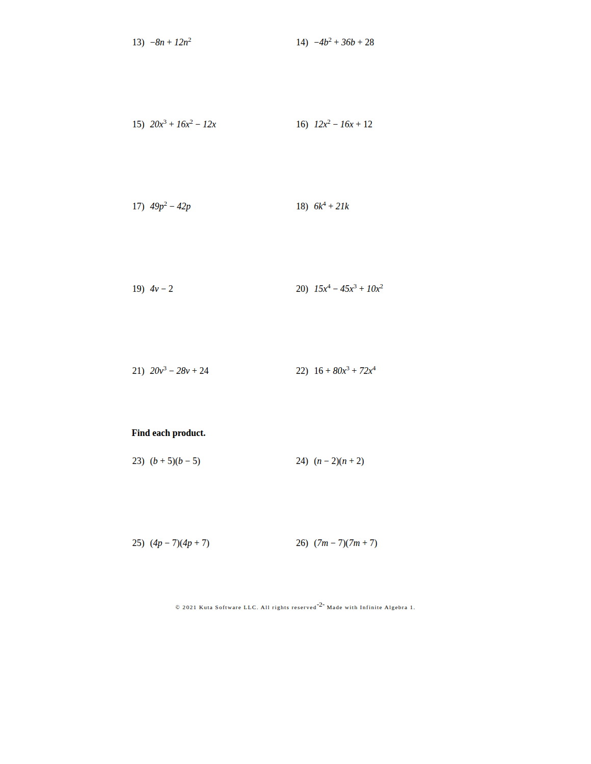| 13) − 8n + 12n 2 | 14) − 4b 2 + 36b + 28 |
| 15) 20x 3 + 16x 2 − 12x | 16) 12x 2 − 16x + 12 |
| 17) 49p 2 − 42p | 18) 6k 4 + 21k |
| 19) 4v − 2 | 20) 15x 4 − 45x 3 + 10x 2 |
| 21) 20v 3 − 28v + 24 | 22) 16 + 80x 3 + 72x 4 |
Find each product.
| 23) ( b + 5 )( b − 5 ) | 24) ( n − 2 )( n + 2 ) |
| 25) ( 4p − 7 )( 4p + 7 ) | 26) ( 7m − 7 )( 7m + 7 ) |
© 2021 Kuta Software LLC. All rights reserved-2- Made with Infinite Algebra 1.